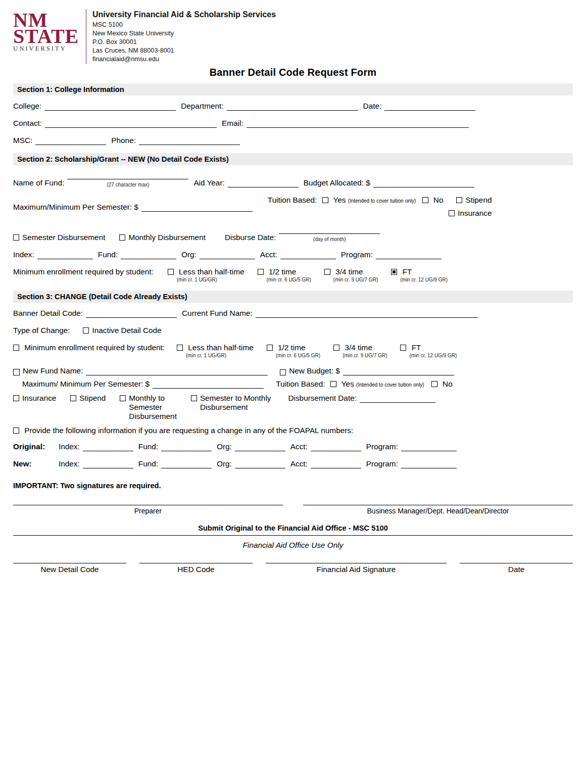NM STATE UNIVERSITY
University Financial Aid & Scholarship Services
MSC 5100
New Mexico State University
P.O. Box 30001
Las Cruces, NM 88003-8001
financialaid@nmsu.edu
Banner Detail Code Request Form
Section 1: College Information
College: Department: Date:
Contact: Email:
MSC: Phone:
Section 2: Scholarship/Grant -- NEW (No Detail Code Exists)
Name of Fund: (27 character max) Aid Year: Budget Allocated: $
Maximum/Minimum Per Semester: $
Tuition Based: Yes (Intended to cover tuition only) No Stipend
Insurance
Semester Disbursement Monthly Disbursement Disburse Date: (day of month)
Index: Fund: Org: Acct: Program:
Minimum enrollment required by student:
Less than half-time (min cr. 1 UG/GR)
1/2 time (min cr. 6 UG/5 GR)
3/4 time (min cr. 9 UG/7 GR)
FT (min cr. 12 UG/9 GR)
Section 3: CHANGE (Detail Code Already Exists)
Banner Detail Code: Current Fund Name:
Type of Change: Inactive Detail Code
Minimum enrollment required by student:
Less than half-time (min cr. 1 UG/GR)
1/2 time (min cr. 6 UG/5 GR)
3/4 time (min cr. 9 UG/7 GR)
FT (min cr. 12 UG/9 GR)
New Fund Name: New Budget: $
Maximum/ Minimum Per Semester: $ Tuition Based: Yes (Intended to cover tuition only) No
Insurance Stipend Monthly to
Semester
Disbursement Semester to Monthly
Disbursement Disbursement Date:
Provide the following information if you are requesting a change in any of the FOAPAL numbers:
Original: Index: Fund: Org: Acct: Program:
New: Index: Fund: Org: Acct: Program:
IMPORTANT: Two signatures are required.
Preparer
Business Manager/Dept. Head/Dean/Director
Submit Original to the Financial Aid Office - MSC 5100
Financial Aid Office Use Only
New Detail Code
HED Code
Financial Aid Signature
Date